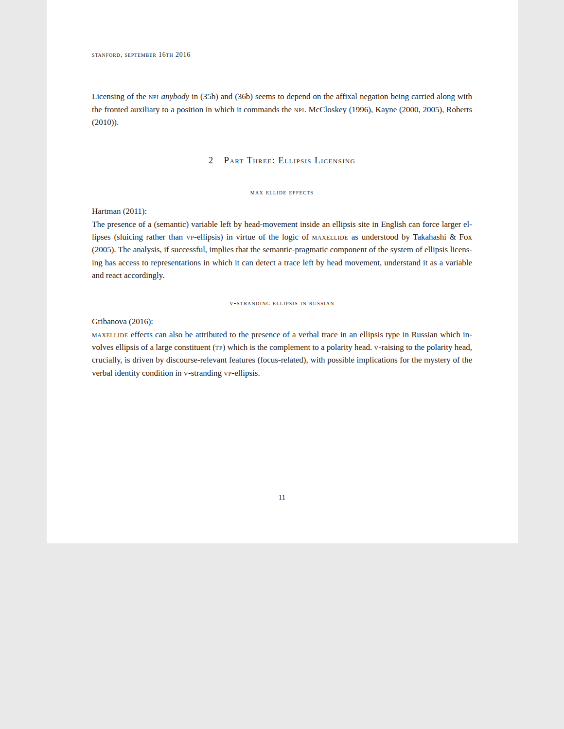stanford, september 16th 2016
Licensing of the npi anybody in (35b) and (36b) seems to depend on the affixal negation being carried along with the fronted auxiliary to a position in which it commands the npi. McCloskey (1996), Kayne (2000, 2005), Roberts (2010)).
2 Part Three: Ellipsis Licensing
max ellide effects
Hartman (2011):
The presence of a (semantic) variable left by head-movement inside an ellipsis site in English can force larger ellipses (sluicing rather than vp-ellipsis) in virtue of the logic of maxellide as understood by Takahashi & Fox (2005). The analysis, if successful, implies that the semantic-pragmatic component of the system of ellipsis licensing has access to representations in which it can detect a trace left by head movement, understand it as a variable and react accordingly.
v-stranding ellipsis in russian
Gribanova (2016):
maxellide effects can also be attributed to the presence of a verbal trace in an ellipsis type in Russian which involves ellipsis of a large constituent (tp) which is the complement to a polarity head. v-raising to the polarity head, crucially, is driven by discourse-relevant features (focus-related), with possible implications for the mystery of the verbal identity condition in v-stranding vp-ellipsis.
11